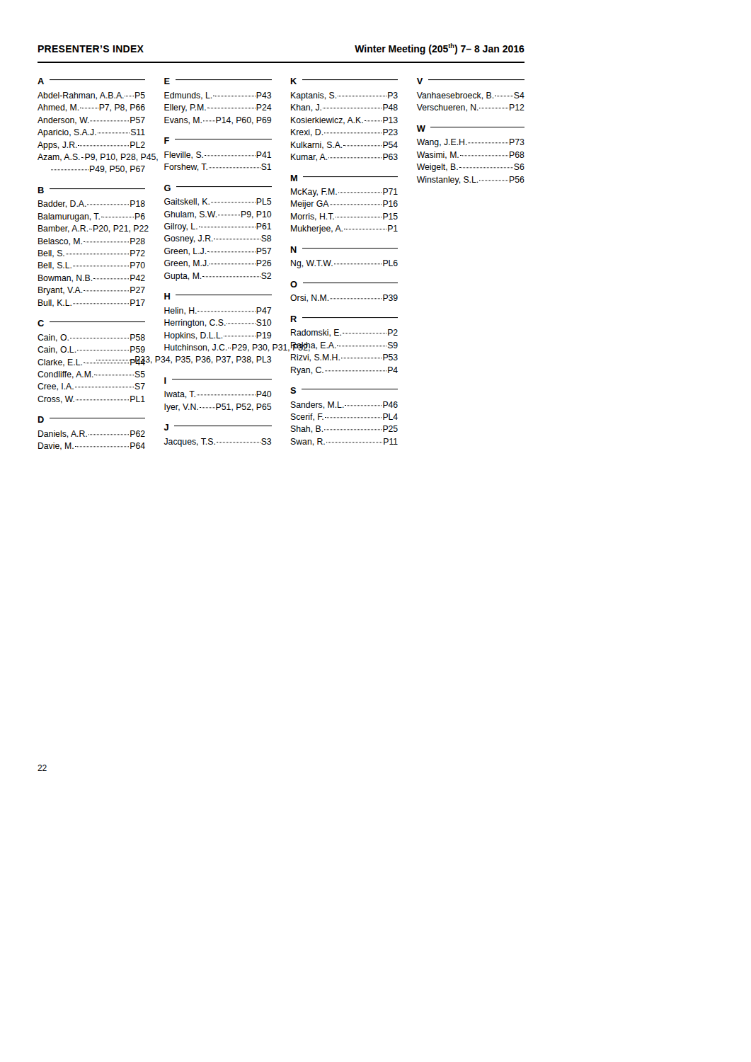Presenter’s Index
Winter Meeting (205th) 7– 8 Jan 2016
A
Abdel-Rahman, A.B.A. P5
Ahmed, M. P7, P8, P66
Anderson, W. P57
Aparicio, S.A.J. S11
Apps, J.R. PL2
Azam, A.S. P9, P10, P28, P45,
P49, P50, P67
B
Badder, D.A. P18
Balamurugan, T. P6
Bamber, A.R. P20, P21, P22
Belasco, M. P28
Bell, S. P72
Bell, S.L. P70
Bowman, N.B. P42
Bryant, V.A. P27
Bull, K.L. P17
C
Cain, O. P58
Cain, O.L. P59
Clarke, E.L. P44
Condliffe, A.M. S5
Cree, I.A. S7
Cross, W. PL1
D
Daniels, A.R. P62
Davie, M. P64
E
Edmunds, L. P43
Ellery, P.M. P24
Evans, M. P14, P60, P69
F
Fleville, S. P41
Forshew, T. S1
G
Gaitskell, K. PL5
Ghulam, S.W. P9, P10
Gilroy, L. P61
Gosney, J.R. S8
Green, L.J. P57
Green, M.J. P26
Gupta, M. S2
H
Helin, H. P47
Herrington, C.S. S10
Hopkins, D.L.L. P19
Hutchinson, J.C. P29, P30, P31, P32,
P33, P34, P35, P36, P37, P38, PL3
I
Iwata, T. P40
Iyer, V.N. P51, P52, P65
J
Jacques, T.S. S3
K
Kaptanis, S. P3
Khan, J. P48
Kosierkiewicz, A.K. P13
Krexi, D. P23
Kulkarni, S.A. P54
Kumar, A. P63
M
McKay, F.M. P71
Meijer GA P16
Morris, H.T. P15
Mukherjee, A. P1
N
Ng, W.T.W. PL6
O
Orsi, N.M. P39
R
Radomski, E. P2
Rakha, E.A. S9
Rizvi, S.M.H. P53
Ryan, C. P4
S
Sanders, M.L. P46
Scerif, F. PL4
Shah, B. P25
Swan, R. P11
V
Vanhaesebroeck, B. S4
Verschueren, N. P12
W
Wang, J.E.H. P73
Wasimi, M. P68
Weigelt, B. S6
Winstanley, S.L. P56
22